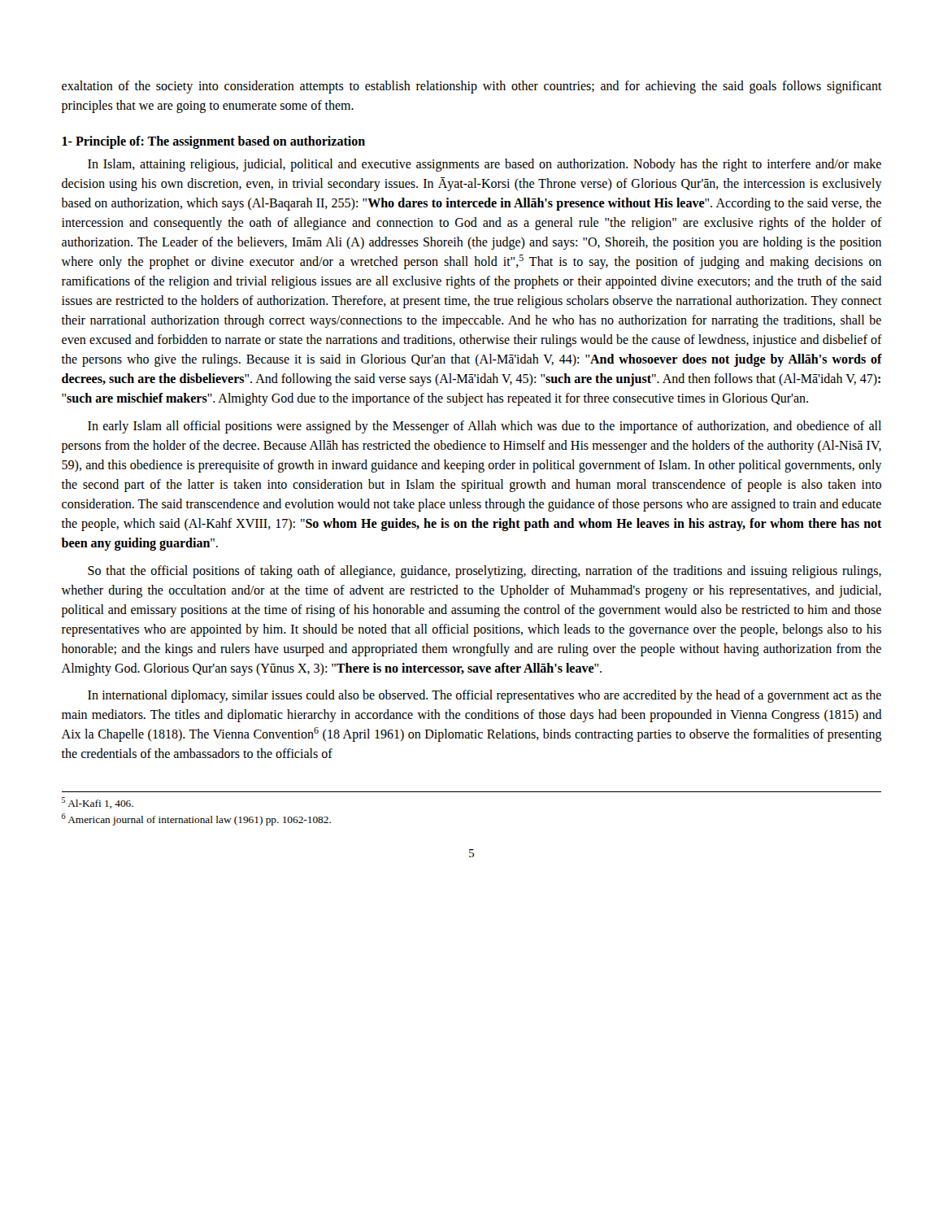exaltation of the society into consideration attempts to establish relationship with other countries; and for achieving the said goals follows significant principles that we are going to enumerate some of them.
1- Principle of: The assignment based on authorization
In Islam, attaining religious, judicial, political and executive assignments are based on authorization. Nobody has the right to interfere and/or make decision using his own discretion, even, in trivial secondary issues. In Āyat-al-Korsi (the Throne verse) of Glorious Qur'ān, the intercession is exclusively based on authorization, which says (Al-Baqarah II, 255): "Who dares to intercede in Allāh's presence without His leave". According to the said verse, the intercession and consequently the oath of allegiance and connection to God and as a general rule "the religion" are exclusive rights of the holder of authorization. The Leader of the believers, Imām Ali (A) addresses Shoreih (the judge) and says: "O, Shoreih, the position you are holding is the position where only the prophet or divine executor and/or a wretched person shall hold it",5 That is to say, the position of judging and making decisions on ramifications of the religion and trivial religious issues are all exclusive rights of the prophets or their appointed divine executors; and the truth of the said issues are restricted to the holders of authorization. Therefore, at present time, the true religious scholars observe the narrational authorization. They connect their narrational authorization through correct ways/connections to the impeccable. And he who has no authorization for narrating the traditions, shall be even excused and forbidden to narrate or state the narrations and traditions, otherwise their rulings would be the cause of lewdness, injustice and disbelief of the persons who give the rulings. Because it is said in Glorious Qur'an that (Al-Mā'idah V, 44): "And whosoever does not judge by Allāh's words of decrees, such are the disbelievers". And following the said verse says (Al-Mā'idah V, 45): "such are the unjust". And then follows that (Al-Mā'idah V, 47): "such are mischief makers". Almighty God due to the importance of the subject has repeated it for three consecutive times in Glorious Qur'an.
In early Islam all official positions were assigned by the Messenger of Allah which was due to the importance of authorization, and obedience of all persons from the holder of the decree. Because Allāh has restricted the obedience to Himself and His messenger and the holders of the authority (Al-Nisā IV, 59), and this obedience is prerequisite of growth in inward guidance and keeping order in political government of Islam. In other political governments, only the second part of the latter is taken into consideration but in Islam the spiritual growth and human moral transcendence of people is also taken into consideration. The said transcendence and evolution would not take place unless through the guidance of those persons who are assigned to train and educate the people, which said (Al-Kahf XVIII, 17): "So whom He guides, he is on the right path and whom He leaves in his astray, for whom there has not been any guiding guardian".
So that the official positions of taking oath of allegiance, guidance, proselytizing, directing, narration of the traditions and issuing religious rulings, whether during the occultation and/or at the time of advent are restricted to the Upholder of Muhammad's progeny or his representatives, and judicial, political and emissary positions at the time of rising of his honorable and assuming the control of the government would also be restricted to him and those representatives who are appointed by him. It should be noted that all official positions, which leads to the governance over the people, belongs also to his honorable; and the kings and rulers have usurped and appropriated them wrongfully and are ruling over the people without having authorization from the Almighty God. Glorious Qur'an says (Yūnus X, 3): "There is no intercessor, save after Allāh's leave".
In international diplomacy, similar issues could also be observed. The official representatives who are accredited by the head of a government act as the main mediators. The titles and diplomatic hierarchy in accordance with the conditions of those days had been propounded in Vienna Congress (1815) and Aix la Chapelle (1818). The Vienna Convention6 (18 April 1961) on Diplomatic Relations, binds contracting parties to observe the formalities of presenting the credentials of the ambassadors to the officials of
5 Al-Kafi 1, 406.
6 American journal of international law (1961) pp. 1062-1082.
5